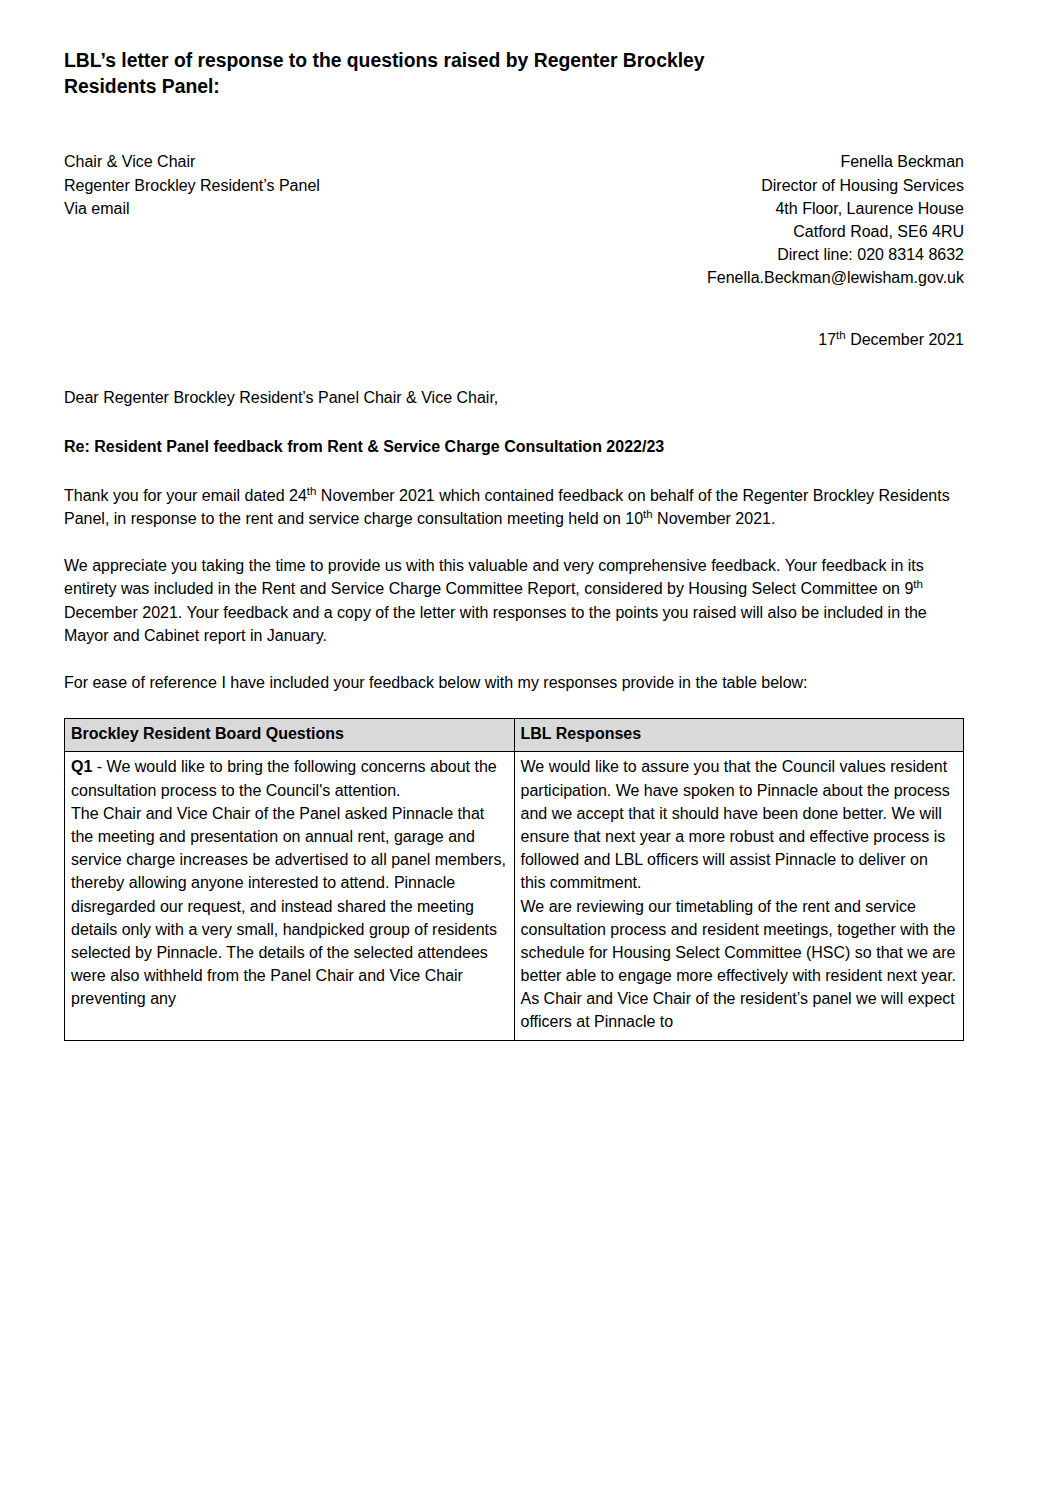LBL’s letter of response to the questions raised by Regenter Brockley Residents Panel:
Chair & Vice Chair
Regenter Brockley Resident’s Panel
Via email
Fenella Beckman
Director of Housing Services
4th Floor, Laurence House
Catford Road, SE6 4RU
Direct line: 020 8314 8632
Fenella.Beckman@lewisham.gov.uk
17th December 2021
Dear Regenter Brockley Resident’s Panel Chair & Vice Chair,
Re: Resident Panel feedback from Rent & Service Charge Consultation 2022/23
Thank you for your email dated 24th November 2021 which contained feedback on behalf of the Regenter Brockley Residents Panel, in response to the rent and service charge consultation meeting held on 10th November 2021.
We appreciate you taking the time to provide us with this valuable and very comprehensive feedback. Your feedback in its entirety was included in the Rent and Service Charge Committee Report, considered by Housing Select Committee on 9th December 2021. Your feedback and a copy of the letter with responses to the points you raised will also be included in the Mayor and Cabinet report in January.
For ease of reference I have included your feedback below with my responses provide in the table below:
| Brockley Resident Board Questions | LBL Responses |
| --- | --- |
| Q1 - We would like to bring the following concerns about the consultation process to the Council's attention. The Chair and Vice Chair of the Panel asked Pinnacle that the meeting and presentation on annual rent, garage and service charge increases be advertised to all panel members, thereby allowing anyone interested to attend. Pinnacle disregarded our request, and instead shared the meeting details only with a very small, handpicked group of residents selected by Pinnacle. The details of the selected attendees were also withheld from the Panel Chair and Vice Chair preventing any | We would like to assure you that the Council values resident participation. We have spoken to Pinnacle about the process and we accept that it should have been done better. We will ensure that next year a more robust and effective process is followed and LBL officers will assist Pinnacle to deliver on this commitment. We are reviewing our timetabling of the rent and service consultation process and resident meetings, together with the schedule for Housing Select Committee (HSC) so that we are better able to engage more effectively with resident next year. As Chair and Vice Chair of the resident’s panel we will expect officers at Pinnacle to |